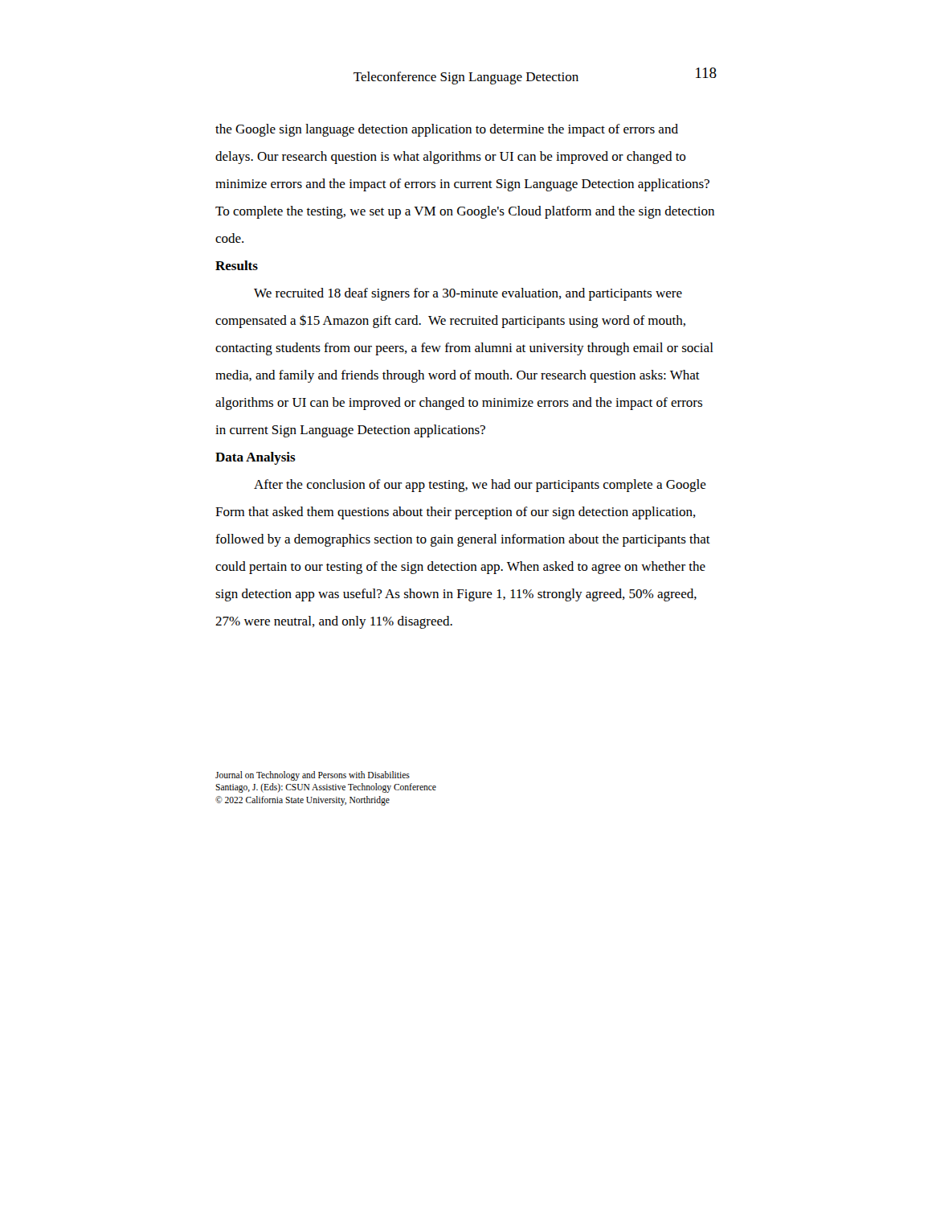Teleconference Sign Language Detection 118
the Google sign language detection application to determine the impact of errors and delays. Our research question is what algorithms or UI can be improved or changed to minimize errors and the impact of errors in current Sign Language Detection applications? To complete the testing, we set up a VM on Google's Cloud platform and the sign detection code.
Results
We recruited 18 deaf signers for a 30-minute evaluation, and participants were compensated a $15 Amazon gift card. We recruited participants using word of mouth, contacting students from our peers, a few from alumni at university through email or social media, and family and friends through word of mouth. Our research question asks: What algorithms or UI can be improved or changed to minimize errors and the impact of errors in current Sign Language Detection applications?
Data Analysis
After the conclusion of our app testing, we had our participants complete a Google Form that asked them questions about their perception of our sign detection application, followed by a demographics section to gain general information about the participants that could pertain to our testing of the sign detection app. When asked to agree on whether the sign detection app was useful? As shown in Figure 1, 11% strongly agreed, 50% agreed, 27% were neutral, and only 11% disagreed.
Journal on Technology and Persons with Disabilities
Santiago, J. (Eds): CSUN Assistive Technology Conference
© 2022 California State University, Northridge